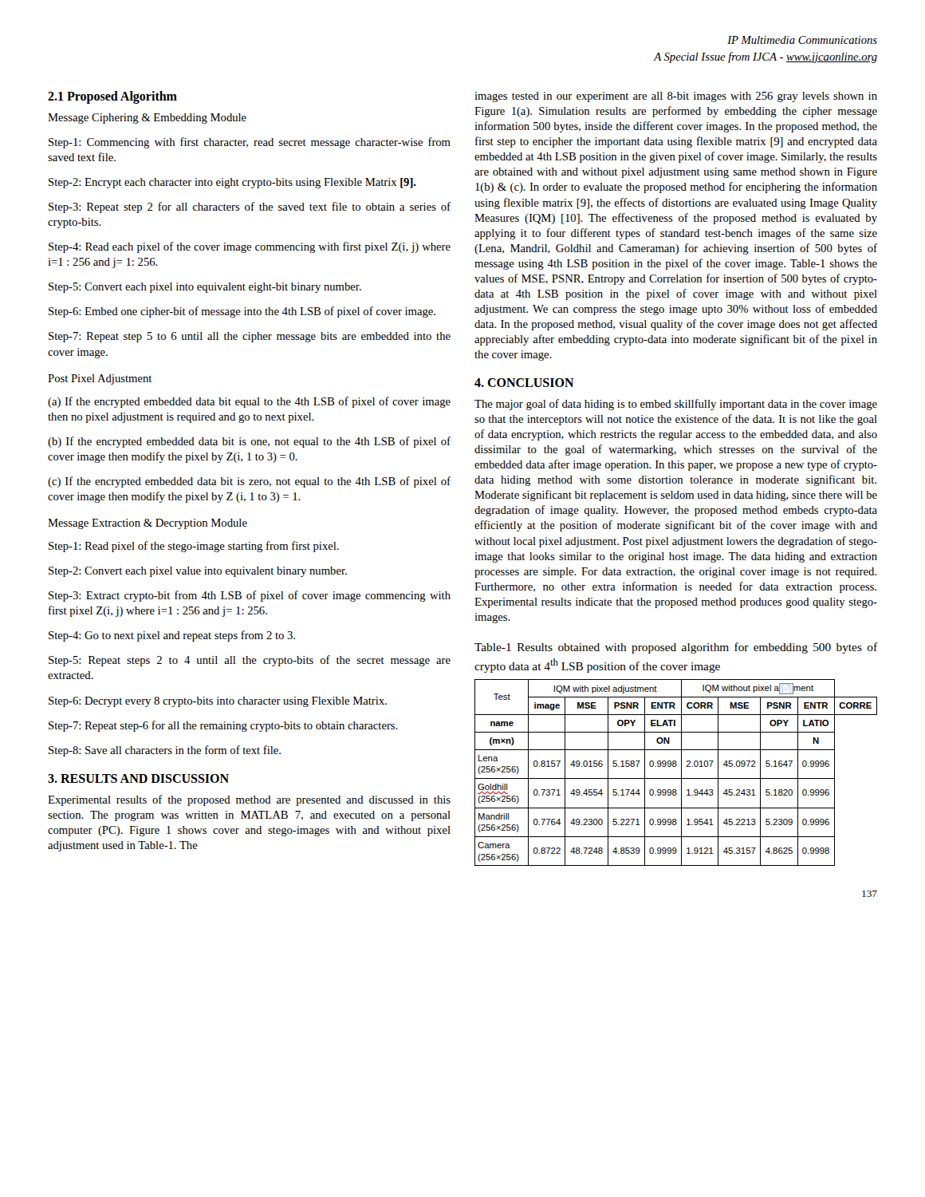IP Multimedia Communications
A Special Issue from IJCA - www.ijcaonline.org
2.1 Proposed Algorithm
Message Ciphering & Embedding Module
Step-1: Commencing with first character, read secret message character-wise from saved text file.
Step-2: Encrypt each character into eight crypto-bits using Flexible Matrix [9].
Step-3: Repeat step 2 for all characters of the saved text file to obtain a series of crypto-bits.
Step-4: Read each pixel of the cover image commencing with first pixel Z(i, j) where i=1 : 256 and j= 1: 256.
Step-5: Convert each pixel into equivalent eight-bit binary number.
Step-6: Embed one cipher-bit of message into the 4th LSB of pixel of cover image.
Step-7: Repeat step 5 to 6 until all the cipher message bits are embedded into the cover image.
Post Pixel Adjustment
(a) If the encrypted embedded data bit equal to the 4th LSB of pixel of cover image then no pixel adjustment is required and go to next pixel.
(b) If the encrypted embedded data bit is one, not equal to the 4th LSB of pixel of cover image then modify the pixel by Z(i, 1 to 3) = 0.
(c) If the encrypted embedded data bit is zero, not equal to the 4th LSB of pixel of cover image then modify the pixel by Z (i, 1 to 3) = 1.
Message Extraction & Decryption Module
Step-1: Read pixel of the stego-image starting from first pixel.
Step-2: Convert each pixel value into equivalent binary number.
Step-3: Extract crypto-bit from 4th LSB of pixel of cover image commencing with first pixel Z(i, j) where i=1 : 256 and j= 1: 256.
Step-4: Go to next pixel and repeat steps from 2 to 3.
Step-5: Repeat steps 2 to 4 until all the crypto-bits of the secret message are extracted.
Step-6: Decrypt every 8 crypto-bits into character using Flexible Matrix.
Step-7: Repeat step-6 for all the remaining crypto-bits to obtain characters.
Step-8: Save all characters in the form of text file.
3. RESULTS AND DISCUSSION
Experimental results of the proposed method are presented and discussed in this section. The program was written in MATLAB 7, and executed on a personal computer (PC). Figure 1 shows cover and stego-images with and without pixel adjustment used in Table-1. The
images tested in our experiment are all 8-bit images with 256 gray levels shown in Figure 1(a). Simulation results are performed by embedding the cipher message information 500 bytes, inside the different cover images. In the proposed method, the first step to encipher the important data using flexible matrix [9] and encrypted data embedded at 4th LSB position in the given pixel of cover image. Similarly, the results are obtained with and without pixel adjustment using same method shown in Figure 1(b) & (c). In order to evaluate the proposed method for enciphering the information using flexible matrix [9], the effects of distortions are evaluated using Image Quality Measures (IQM) [10]. The effectiveness of the proposed method is evaluated by applying it to four different types of standard test-bench images of the same size (Lena, Mandril, Goldhil and Cameraman) for achieving insertion of 500 bytes of message using 4th LSB position in the pixel of the cover image. Table-1 shows the values of MSE, PSNR, Entropy and Correlation for insertion of 500 bytes of crypto-data at 4th LSB position in the pixel of cover image with and without pixel adjustment. We can compress the stego image upto 30% without loss of embedded data. In the proposed method, visual quality of the cover image does not get affected appreciably after embedding crypto-data into moderate significant bit of the pixel in the cover image.
4. CONCLUSION
The major goal of data hiding is to embed skillfully important data in the cover image so that the interceptors will not notice the existence of the data. It is not like the goal of data encryption, which restricts the regular access to the embedded data, and also dissimilar to the goal of watermarking, which stresses on the survival of the embedded data after image operation. In this paper, we propose a new type of crypto-data hiding method with some distortion tolerance in moderate significant bit. Moderate significant bit replacement is seldom used in data hiding, since there will be degradation of image quality. However, the proposed method embeds crypto-data efficiently at the position of moderate significant bit of the cover image with and without local pixel adjustment. Post pixel adjustment lowers the degradation of stego-image that looks similar to the original host image. The data hiding and extraction processes are simple. For data extraction, the original cover image is not required. Furthermore, no other extra information is needed for data extraction process. Experimental results indicate that the proposed method produces good quality stego-images.
Table-1 Results obtained with proposed algorithm for embedding 500 bytes of crypto data at 4th LSB position of the cover image
| Test | IQM with pixel adjustment | IQM without pixel a 📄 ment |
| --- | --- | --- |
| image | MSE | PSNR | ENTR | CORR | MSE | PSNR | ENTR | CORRE |
| name | | | OPY | ELATI | | | OPY | LATIO |
| (m×n) | | | | ON | | | | N |
| Lena (256×256) | 0.8157 | 49.0156 | 5.1587 | 0.9998 | 2.0107 | 45.0972 | 5.1647 | 0.9996 |
| Goldhill (256×256) | 0.7371 | 49.4554 | 5.1744 | 0.9998 | 1.9443 | 45.2431 | 5.1820 | 0.9996 |
| Mandrill (256×256) | 0.7764 | 49.2300 | 5.2271 | 0.9998 | 1.9541 | 45.2213 | 5.2309 | 0.9996 |
| Camera (256×256) | 0.8722 | 48.7248 | 4.8539 | 0.9999 | 1.9121 | 45.3157 | 4.8625 | 0.9998 |
137